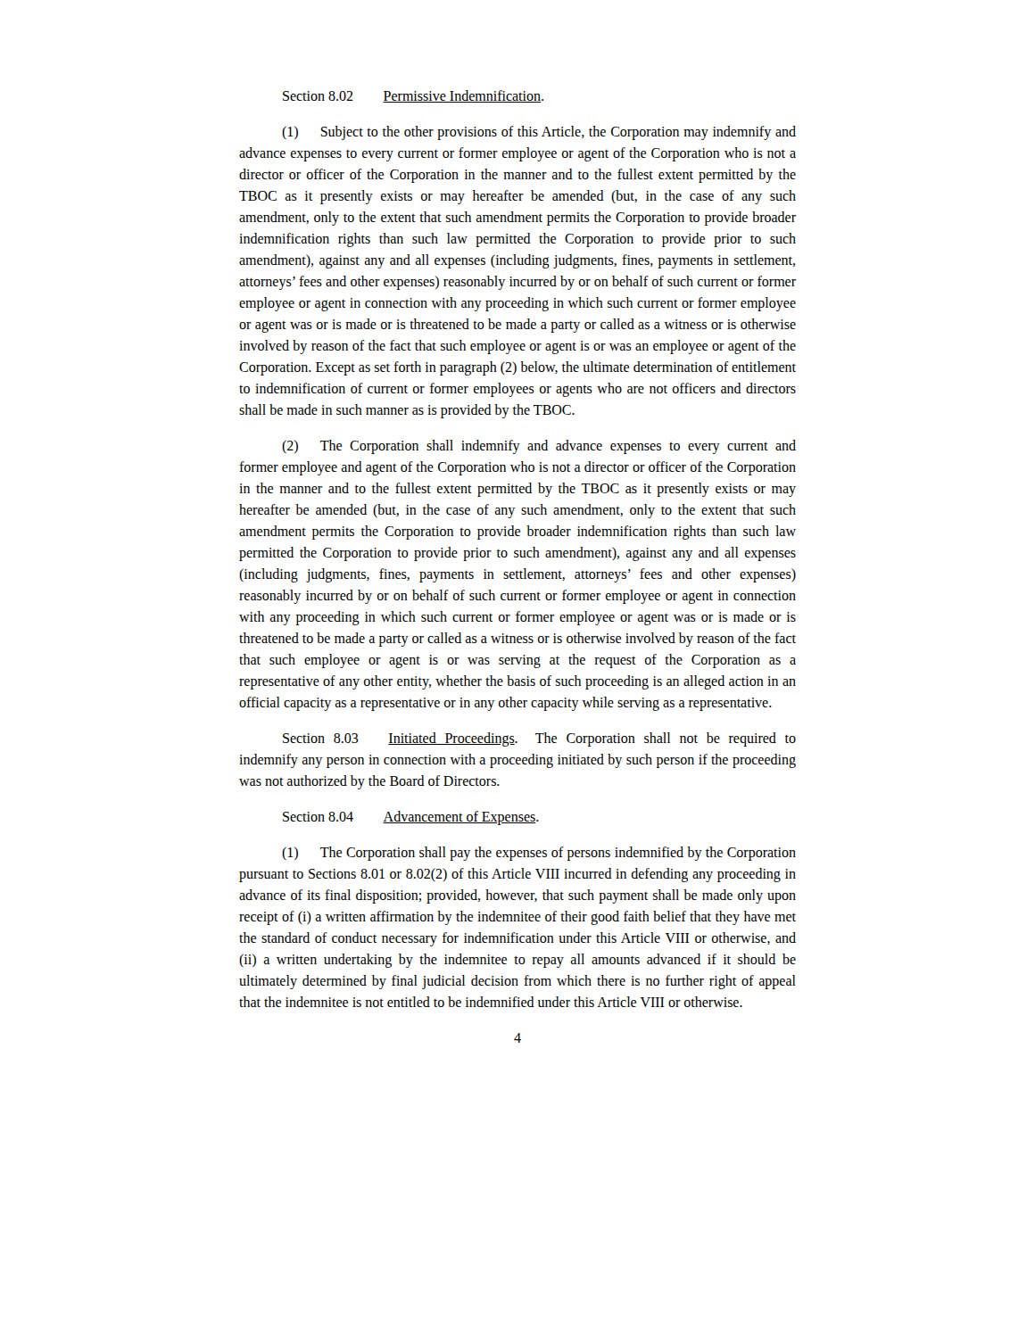Section 8.02 Permissive Indemnification.
(1) Subject to the other provisions of this Article, the Corporation may indemnify and advance expenses to every current or former employee or agent of the Corporation who is not a director or officer of the Corporation in the manner and to the fullest extent permitted by the TBOC as it presently exists or may hereafter be amended (but, in the case of any such amendment, only to the extent that such amendment permits the Corporation to provide broader indemnification rights than such law permitted the Corporation to provide prior to such amendment), against any and all expenses (including judgments, fines, payments in settlement, attorneys’ fees and other expenses) reasonably incurred by or on behalf of such current or former employee or agent in connection with any proceeding in which such current or former employee or agent was or is made or is threatened to be made a party or called as a witness or is otherwise involved by reason of the fact that such employee or agent is or was an employee or agent of the Corporation. Except as set forth in paragraph (2) below, the ultimate determination of entitlement to indemnification of current or former employees or agents who are not officers and directors shall be made in such manner as is provided by the TBOC.
(2) The Corporation shall indemnify and advance expenses to every current and former employee and agent of the Corporation who is not a director or officer of the Corporation in the manner and to the fullest extent permitted by the TBOC as it presently exists or may hereafter be amended (but, in the case of any such amendment, only to the extent that such amendment permits the Corporation to provide broader indemnification rights than such law permitted the Corporation to provide prior to such amendment), against any and all expenses (including judgments, fines, payments in settlement, attorneys’ fees and other expenses) reasonably incurred by or on behalf of such current or former employee or agent in connection with any proceeding in which such current or former employee or agent was or is made or is threatened to be made a party or called as a witness or is otherwise involved by reason of the fact that such employee or agent is or was serving at the request of the Corporation as a representative of any other entity, whether the basis of such proceeding is an alleged action in an official capacity as a representative or in any other capacity while serving as a representative.
Section 8.03 Initiated Proceedings. The Corporation shall not be required to indemnify any person in connection with a proceeding initiated by such person if the proceeding was not authorized by the Board of Directors.
Section 8.04 Advancement of Expenses.
(1) The Corporation shall pay the expenses of persons indemnified by the Corporation pursuant to Sections 8.01 or 8.02(2) of this Article VIII incurred in defending any proceeding in advance of its final disposition; provided, however, that such payment shall be made only upon receipt of (i) a written affirmation by the indemnitee of their good faith belief that they have met the standard of conduct necessary for indemnification under this Article VIII or otherwise, and (ii) a written undertaking by the indemnitee to repay all amounts advanced if it should be ultimately determined by final judicial decision from which there is no further right of appeal that the indemnitee is not entitled to be indemnified under this Article VIII or otherwise.
4